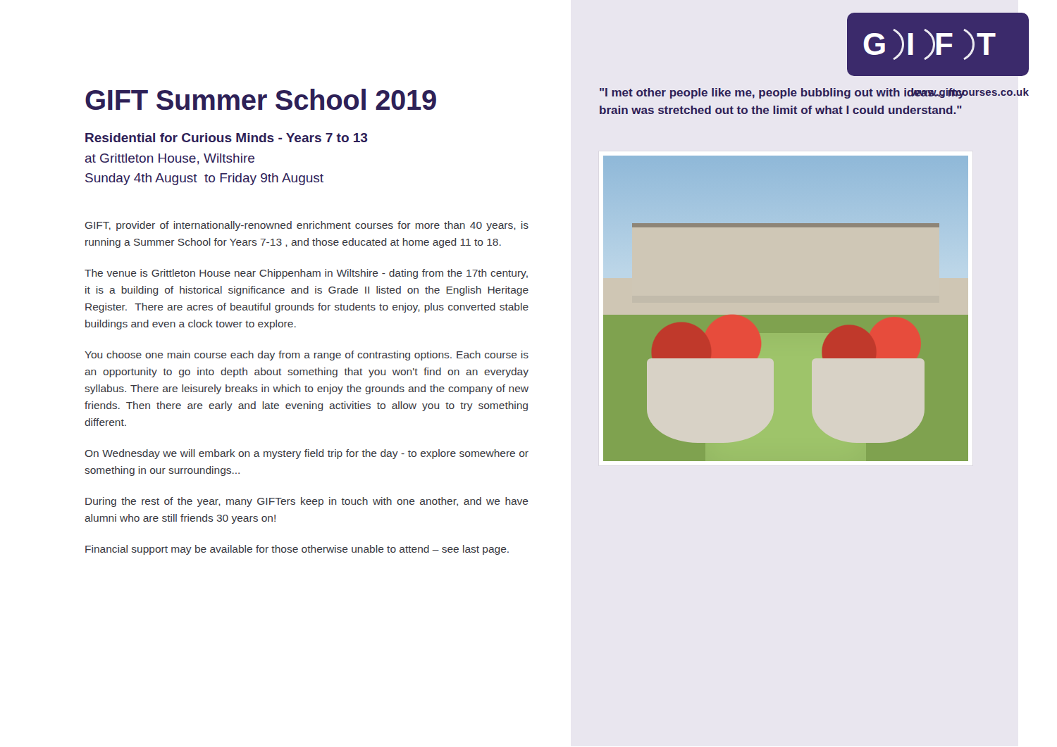G I F T
www.giftcourses.co.uk
GIFT Summer School 2019
Residential for Curious Minds - Years 7 to 13 at Grittleton House, Wiltshire Sunday 4th August to Friday 9th August
GIFT, provider of internationally-renowned enrichment courses for more than 40 years, is running a Summer School for Years 7-13 , and those educated at home aged 11 to 18.
The venue is Grittleton House near Chippenham in Wiltshire - dating from the 17th century, it is a building of historical significance and is Grade II listed on the English Heritage Register. There are acres of beautiful grounds for students to enjoy, plus converted stable buildings and even a clock tower to explore.
You choose one main course each day from a range of contrasting options. Each course is an opportunity to go into depth about something that you won't find on an everyday syllabus. There are leisurely breaks in which to enjoy the grounds and the company of new friends. Then there are early and late evening activities to allow you to try something different.
On Wednesday we will embark on a mystery field trip for the day - to explore somewhere or something in our surroundings...
During the rest of the year, many GIFTers keep in touch with one another, and we have alumni who are still friends 30 years on!
Financial support may be available for those otherwise unable to attend – see last page.
"I met other people like me, people bubbling out with ideas... my brain was stretched out to the limit of what I could understand."